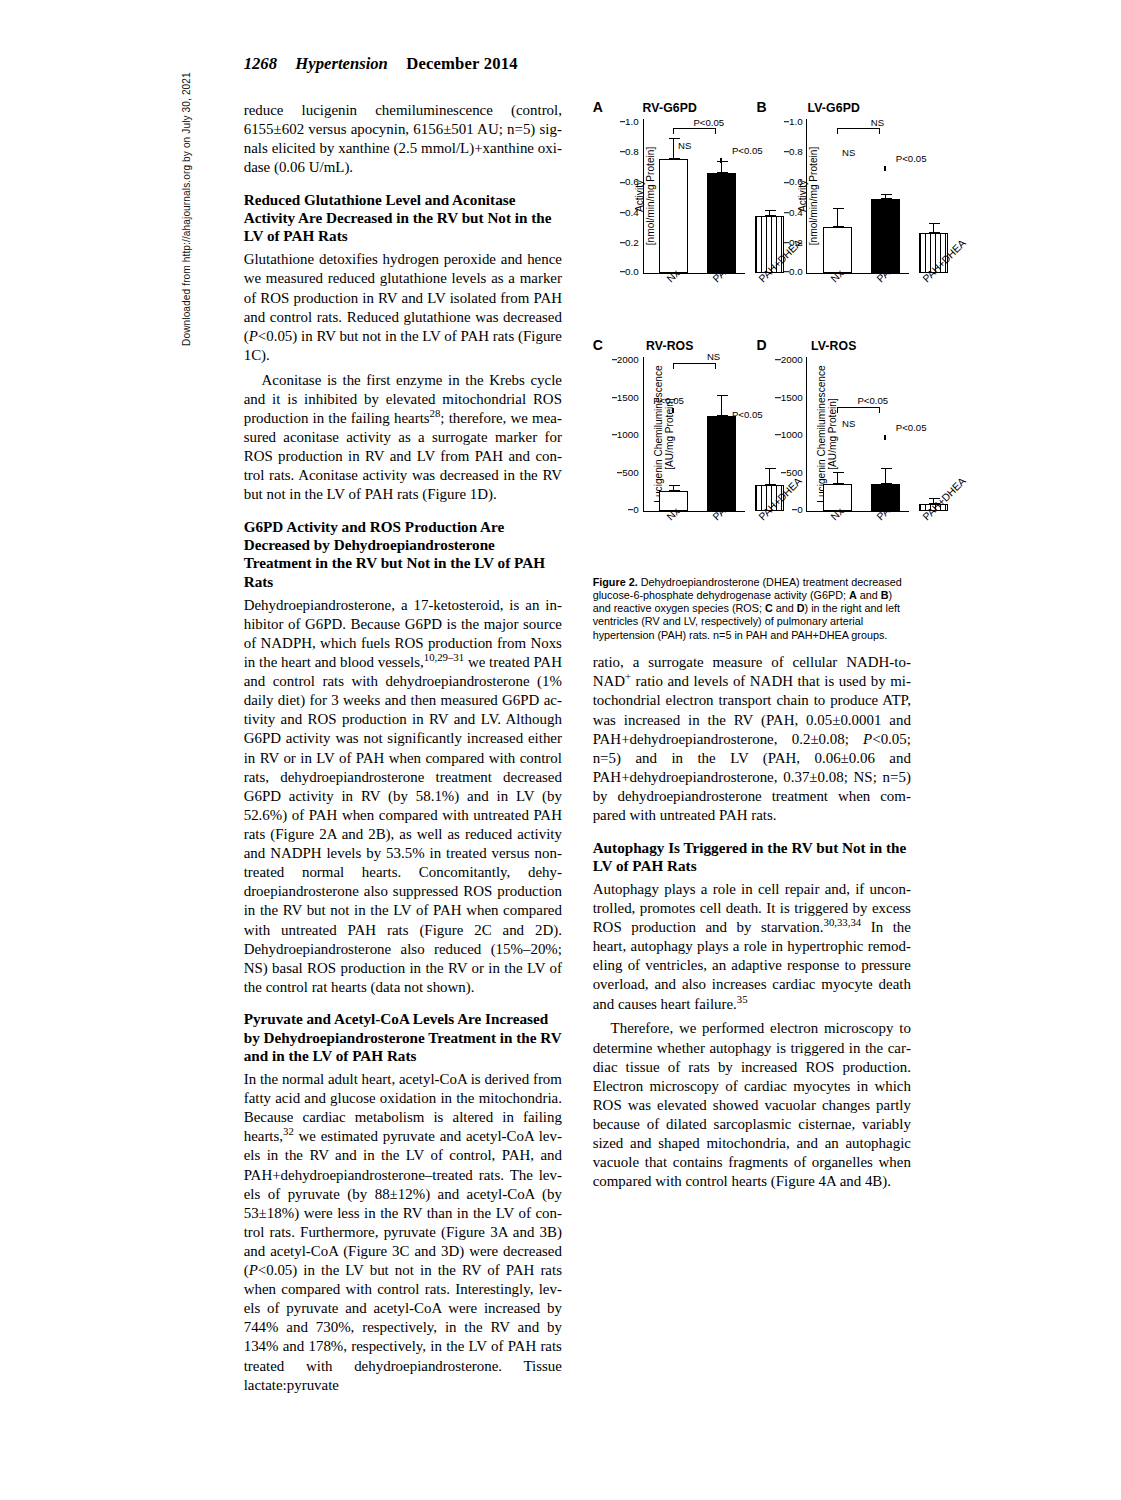1268 Hypertension December 2014
Downloaded from http://ahajournals.org by on July 30, 2021
reduce lucigenin chemiluminescence (control, 6155±602 versus apocynin, 6156±501 AU; n=5) signals elicited by xanthine (2.5 mmol/L)+xanthine oxidase (0.06 U/mL).
Reduced Glutathione Level and Aconitase Activity Are Decreased in the RV but Not in the LV of PAH Rats
Glutathione detoxifies hydrogen peroxide and hence we measured reduced glutathione levels as a marker of ROS production in RV and LV isolated from PAH and control rats. Reduced glutathione was decreased (P<0.05) in RV but not in the LV of PAH rats (Figure 1C).
Aconitase is the first enzyme in the Krebs cycle and it is inhibited by elevated mitochondrial ROS production in the failing hearts28; therefore, we measured aconitase activity as a surrogate marker for ROS production in RV and LV from PAH and control rats. Aconitase activity was decreased in the RV but not in the LV of PAH rats (Figure 1D).
G6PD Activity and ROS Production Are Decreased by Dehydroepiandrosterone Treatment in the RV but Not in the LV of PAH Rats
Dehydroepiandrosterone, a 17-ketosteroid, is an inhibitor of G6PD. Because G6PD is the major source of NADPH, which fuels ROS production from Noxs in the heart and blood vessels,10,29–31 we treated PAH and control rats with dehydroepiandrosterone (1% daily diet) for 3 weeks and then measured G6PD activity and ROS production in RV and LV. Although G6PD activity was not significantly increased either in RV or in LV of PAH when compared with control rats, dehydroepiandrosterone treatment decreased G6PD activity in RV (by 58.1%) and in LV (by 52.6%) of PAH when compared with untreated PAH rats (Figure 2A and 2B), as well as reduced activity and NADPH levels by 53.5% in treated versus nontreated normal hearts. Concomitantly, dehydroepiandrosterone also suppressed ROS production in the RV but not in the LV of PAH when compared with untreated PAH rats (Figure 2C and 2D). Dehydroepiandrosterone also reduced (15%–20%; NS) basal ROS production in the RV or in the LV of the control rat hearts (data not shown).
Pyruvate and Acetyl-CoA Levels Are Increased by Dehydroepiandrosterone Treatment in the RV and in the LV of PAH Rats
In the normal adult heart, acetyl-CoA is derived from fatty acid and glucose oxidation in the mitochondria. Because cardiac metabolism is altered in failing hearts,32 we estimated pyruvate and acetyl-CoA levels in the RV and in the LV of control, PAH, and PAH+dehydroepiandrosterone–treated rats. The levels of pyruvate (by 88±12%) and acetyl-CoA (by 53±18%) were less in the RV than in the LV of control rats. Furthermore, pyruvate (Figure 3A and 3B) and acetyl-CoA (Figure 3C and 3D) were decreased (P<0.05) in the LV but not in the RV of PAH rats when compared with control rats. Interestingly, levels of pyruvate and acetyl-CoA were increased by 744% and 730%, respectively, in the RV and by 134% and 178%, respectively, in the LV of PAH rats treated with dehydroepiandrosterone. Tissue lactate:pyruvate
A
RV-G6PD
Activity
[nmol/min/mg Protein]
1.0 0.8 0.6 0.4 0.2 0.0
P<0.05 NS
P<0.05
Nx PAH PAH+DHEA
B
LV-G6PD
Activity
[nmol/min/mg Protein]
1.0 0.8 0.6 0.4 0.2 0.0
NS NS
P<0.05
Nx PAH PAH+DHEA
C
RV-ROS
Lucigenin Chemiluminescence
[AU/mg Protein]
2000 1500 1000 500 0
NS
P<0.05
P<0.05
Nx PAH PAH+DHEA
D
LV-ROS
Lucigenin Chemiluminescence
[AU/mg Protein]
2000 1500 1000 500 0
P<0.05 NS
P<0.05
Nx PAH PAH+DHEA
Figure 2. Dehydroepiandrosterone (DHEA) treatment decreased glucose-6-phosphate dehydrogenase activity (G6PD; A and B) and reactive oxygen species (ROS; C and D) in the right and left ventricles (RV and LV, respectively) of pulmonary arterial hypertension (PAH) rats. n=5 in PAH and PAH+DHEA groups.
ratio, a surrogate measure of cellular NADH-to-NAD+ ratio and levels of NADH that is used by mitochondrial electron transport chain to produce ATP, was increased in the RV (PAH, 0.05±0.0001 and PAH+dehydroepiandrosterone, 0.2±0.08; P<0.05; n=5) and in the LV (PAH, 0.06±0.06 and PAH+dehydroepiandrosterone, 0.37±0.08; NS; n=5) by dehydroepiandrosterone treatment when compared with untreated PAH rats.
Autophagy Is Triggered in the RV but Not in the LV of PAH Rats
Autophagy plays a role in cell repair and, if uncontrolled, promotes cell death. It is triggered by excess ROS production and by starvation.30,33,34 In the heart, autophagy plays a role in hypertrophic remodeling of ventricles, an adaptive response to pressure overload, and also increases cardiac myocyte death and causes heart failure.35
Therefore, we performed electron microscopy to determine whether autophagy is triggered in the cardiac tissue of rats by increased ROS production. Electron microscopy of cardiac myocytes in which ROS was elevated showed vacuolar changes partly because of dilated sarcoplasmic cisternae, variably sized and shaped mitochondria, and an autophagic vacuole that contains fragments of organelles when compared with control hearts (Figure 4A and 4B).